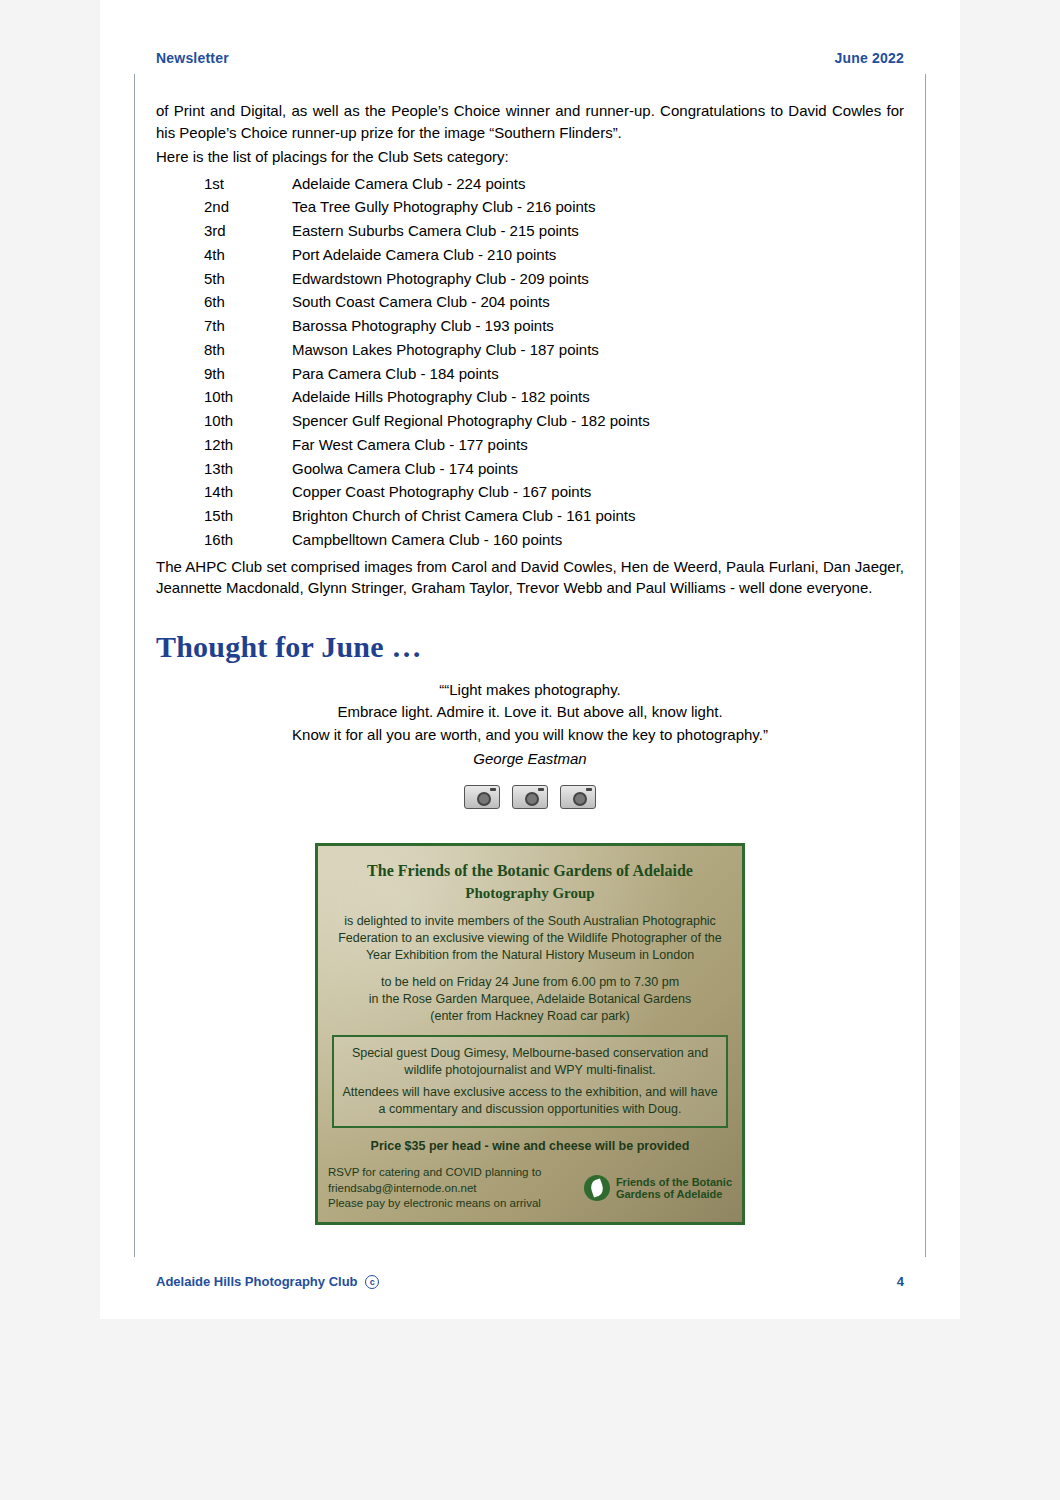Newsletter
June 2022
of Print and Digital, as well as the People’s Choice winner and runner-up. Congratulations to David Cowles for his People’s Choice runner-up prize for the image “Southern Flinders”.
Here is the list of placings for the Club Sets category:
| 1st | Adelaide Camera Club - 224 points |
| 2nd | Tea Tree Gully Photography Club - 216 points |
| 3rd | Eastern Suburbs Camera Club - 215 points |
| 4th | Port Adelaide Camera Club - 210 points |
| 5th | Edwardstown Photography Club - 209 points |
| 6th | South Coast Camera Club - 204 points |
| 7th | Barossa Photography Club - 193 points |
| 8th | Mawson Lakes Photography Club - 187 points |
| 9th | Para Camera Club - 184 points |
| 10th | Adelaide Hills Photography Club - 182 points |
| 10th | Spencer Gulf Regional Photography Club - 182 points |
| 12th | Far West Camera Club - 177 points |
| 13th | Goolwa Camera Club - 174 points |
| 14th | Copper Coast Photography Club - 167 points |
| 15th | Brighton Church of Christ Camera Club - 161 points |
| 16th | Campbelltown Camera Club - 160 points |
The AHPC Club set comprised images from Carol and David Cowles, Hen de Weerd, Paula Furlani, Dan Jaeger, Jeannette Macdonald, Glynn Stringer, Graham Taylor, Trevor Webb and Paul Williams - well done everyone.
Thought for June …
““Light makes photography.
Embrace light. Admire it. Love it. But above all, know light.
Know it for all you are worth, and you will know the key to photography.”
George Eastman
The Friends of the Botanic Gardens of Adelaide
Photography Group
is delighted to invite members of the South Australian Photographic Federation to an exclusive viewing of the Wildlife Photographer of the Year Exhibition from the Natural History Museum in London
to be held on Friday 24 June from 6.00 pm to 7.30 pm
in the Rose Garden Marquee, Adelaide Botanical Gardens
(enter from Hackney Road car park)
Special guest Doug Gimesy, Melbourne-based conservation and wildlife photojournalist and WPY multi-finalist.
Attendees will have exclusive access to the exhibition, and will have a commentary and discussion opportunities with Doug.
Price $35 per head - wine and cheese will be provided
RSVP for catering and COVID planning to
friendsabg@internode.on.net
Please pay by electronic means on arrival
Friends of the Botanic
Gardens of Adelaide
Adelaide Hills Photography Club c
4